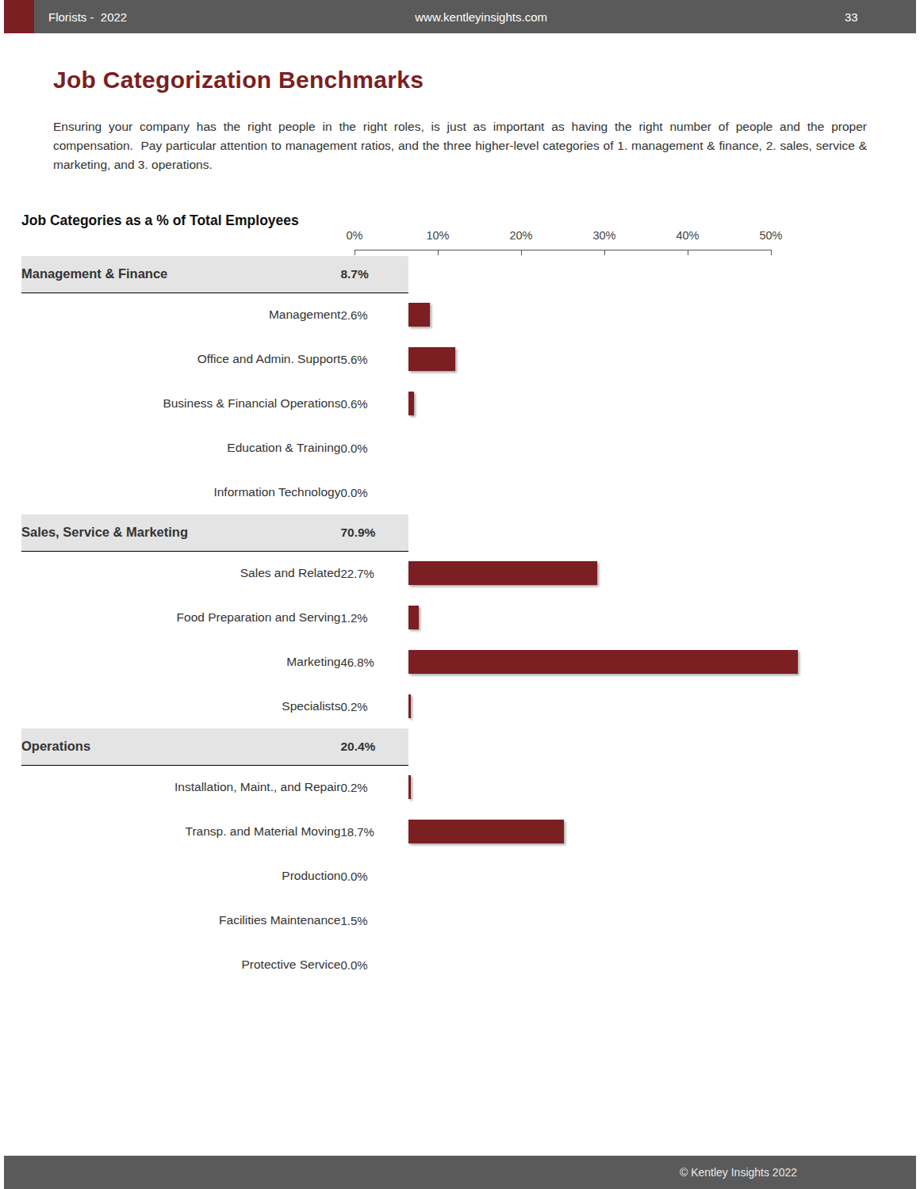Florists - 2022
www.kentleyinsights.com
33
Job Categorization Benchmarks
Ensuring your company has the right people in the right roles, is just as important as having the right number of people and the proper compensation. Pay particular attention to management ratios, and the three higher-level categories of 1. management & finance, 2. sales, service & marketing, and 3. operations.
Job Categories as a % of Total Employees
0% 10% 20% 30% 40% 50%
| Management & Finance | 8.7% | |
| Management | 2.6% | |
| Office and Admin. Support | 5.6% | |
| Business & Financial Operations | 0.6% | |
| Education & Training | 0.0% | |
| Information Technology | 0.0% | |
| Sales, Service & Marketing | 70.9% | |
| Sales and Related | 22.7% | |
| Food Preparation and Serving | 1.2% | |
| Marketing | 46.8% | |
| Specialists | 0.2% | |
| Operations | 20.4% | |
| Installation, Maint., and Repair | 0.2% | |
| Transp. and Material Moving | 18.7% | |
| Production | 0.0% | |
| Facilities Maintenance | 1.5% | |
| Protective Service | 0.0% | |
© Kentley Insights 2022